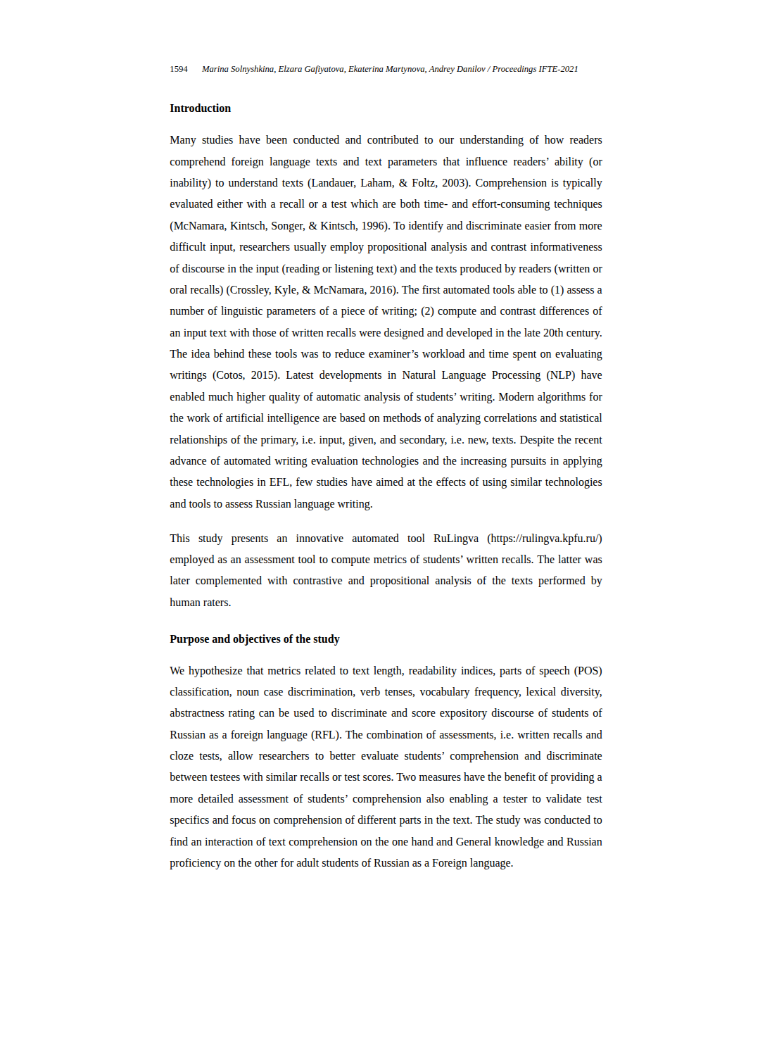1594 Marina Solnyshkina, Elzara Gafiyatova, Ekaterina Martynova, Andrey Danilov / Proceedings IFTE-2021
Introduction
Many studies have been conducted and contributed to our understanding of how readers comprehend foreign language texts and text parameters that influence readers’ ability (or inability) to understand texts (Landauer, Laham, & Foltz, 2003). Comprehension is typically evaluated either with a recall or a test which are both time- and effort-consuming techniques (McNamara, Kintsch, Songer, & Kintsch, 1996). To identify and discriminate easier from more difficult input, researchers usually employ propositional analysis and contrast informativeness of discourse in the input (reading or listening text) and the texts produced by readers (written or oral recalls) (Crossley, Kyle, & McNamara, 2016). The first automated tools able to (1) assess a number of linguistic parameters of a piece of writing; (2) compute and contrast differences of an input text with those of written recalls were designed and developed in the late 20th century. The idea behind these tools was to reduce examiner’s workload and time spent on evaluating writings (Cotos, 2015). Latest developments in Natural Language Processing (NLP) have enabled much higher quality of automatic analysis of students’ writing. Modern algorithms for the work of artificial intelligence are based on methods of analyzing correlations and statistical relationships of the primary, i.e. input, given, and secondary, i.e. new, texts. Despite the recent advance of automated writing evaluation technologies and the increasing pursuits in applying these technologies in EFL, few studies have aimed at the effects of using similar technologies and tools to assess Russian language writing.
This study presents an innovative automated tool RuLingva (https://rulingva.kpfu.ru/) employed as an assessment tool to compute metrics of students’ written recalls. The latter was later complemented with contrastive and propositional analysis of the texts performed by human raters.
Purpose and objectives of the study
We hypothesize that metrics related to text length, readability indices, parts of speech (POS) classification, noun case discrimination, verb tenses, vocabulary frequency, lexical diversity, abstractness rating can be used to discriminate and score expository discourse of students of Russian as a foreign language (RFL). The combination of assessments, i.e. written recalls and cloze tests, allow researchers to better evaluate students’ comprehension and discriminate between testees with similar recalls or test scores. Two measures have the benefit of providing a more detailed assessment of students’ comprehension also enabling a tester to validate test specifics and focus on comprehension of different parts in the text. The study was conducted to find an interaction of text comprehension on the one hand and General knowledge and Russian proficiency on the other for adult students of Russian as a Foreign language.